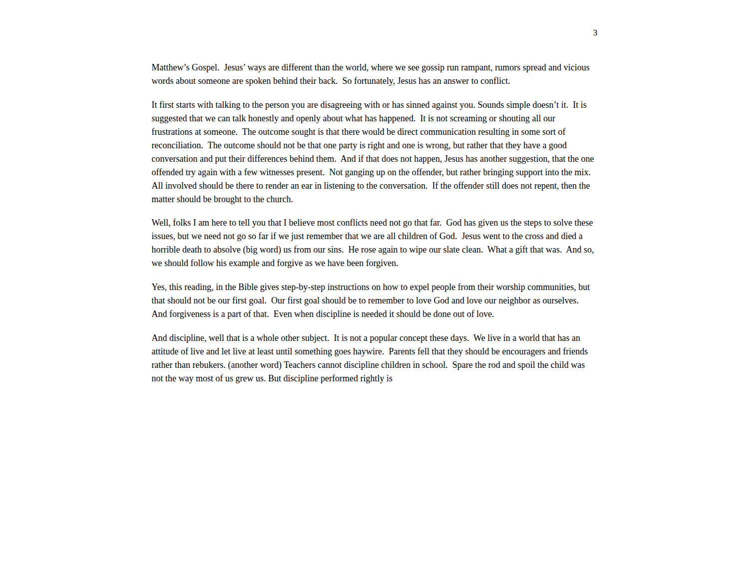3
Matthew’s Gospel. Jesus’ ways are different than the world, where we see gossip run rampant, rumors spread and vicious words about someone are spoken behind their back. So fortunately, Jesus has an answer to conflict.
It first starts with talking to the person you are disagreeing with or has sinned against you. Sounds simple doesn’t it. It is suggested that we can talk honestly and openly about what has happened. It is not screaming or shouting all our frustrations at someone. The outcome sought is that there would be direct communication resulting in some sort of reconciliation. The outcome should not be that one party is right and one is wrong, but rather that they have a good conversation and put their differences behind them. And if that does not happen, Jesus has another suggestion, that the one offended try again with a few witnesses present. Not ganging up on the offender, but rather bringing support into the mix. All involved should be there to render an ear in listening to the conversation. If the offender still does not repent, then the matter should be brought to the church.
Well, folks I am here to tell you that I believe most conflicts need not go that far. God has given us the steps to solve these issues, but we need not go so far if we just remember that we are all children of God. Jesus went to the cross and died a horrible death to absolve (big word) us from our sins. He rose again to wipe our slate clean. What a gift that was. And so, we should follow his example and forgive as we have been forgiven.
Yes, this reading, in the Bible gives step-by-step instructions on how to expel people from their worship communities, but that should not be our first goal. Our first goal should be to remember to love God and love our neighbor as ourselves. And forgiveness is a part of that. Even when discipline is needed it should be done out of love.
And discipline, well that is a whole other subject. It is not a popular concept these days. We live in a world that has an attitude of live and let live at least until something goes haywire. Parents fell that they should be encouragers and friends rather than rebukers. (another word) Teachers cannot discipline children in school. Spare the rod and spoil the child was not the way most of us grew us. But discipline performed rightly is